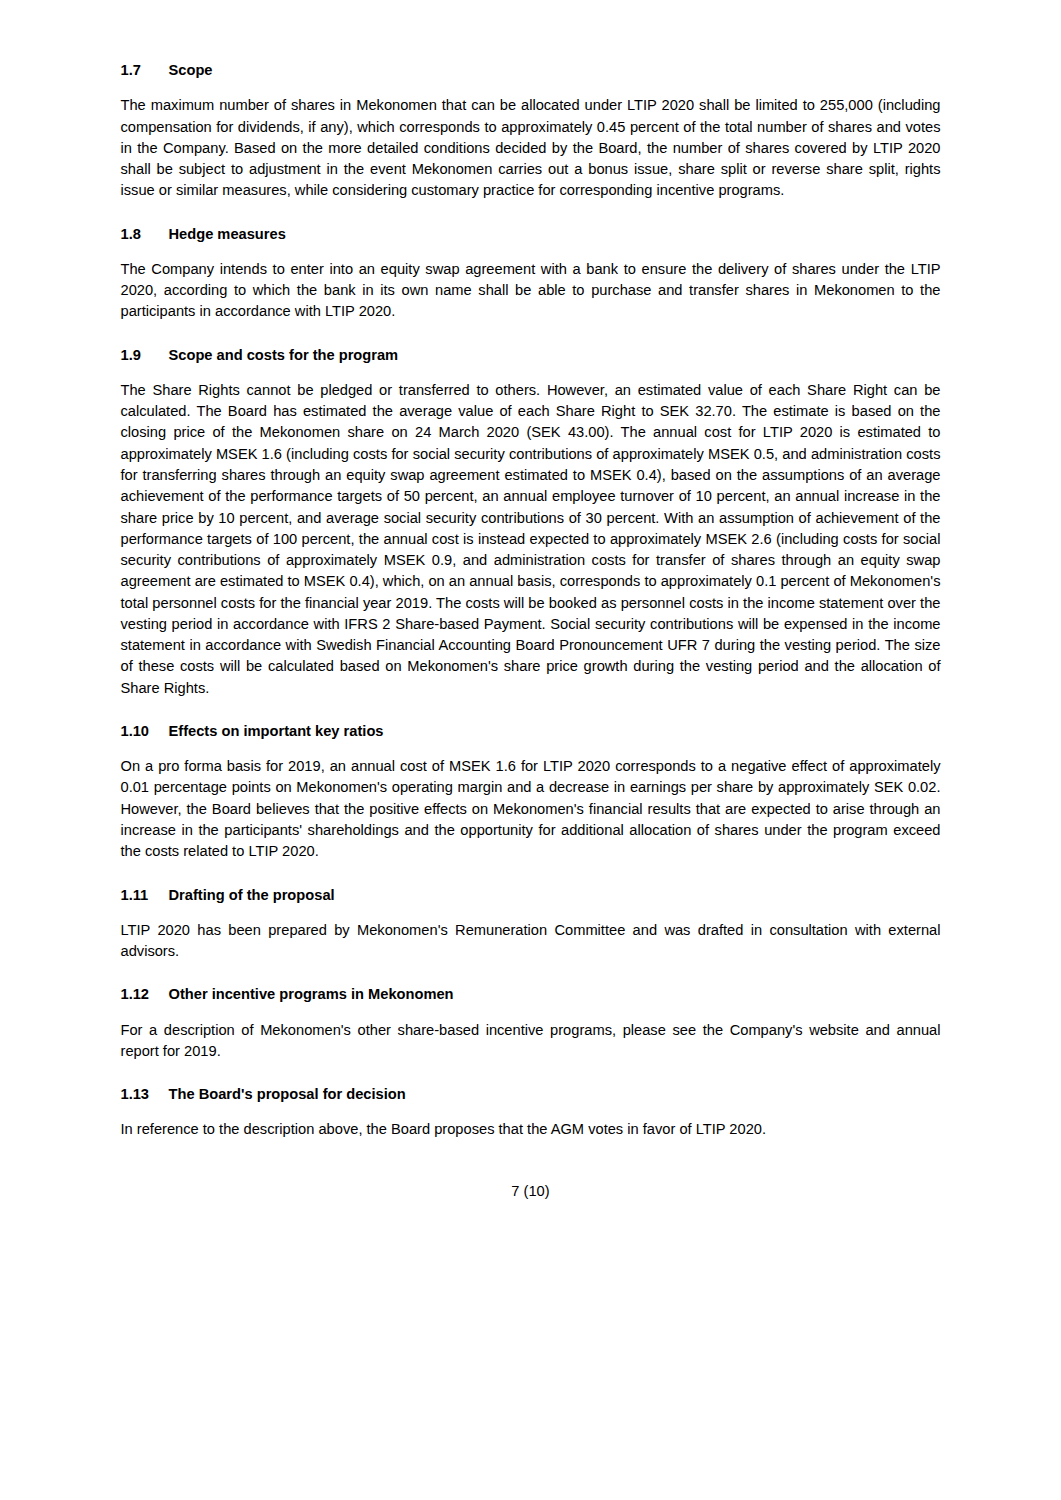1.7 Scope
The maximum number of shares in Mekonomen that can be allocated under LTIP 2020 shall be limited to 255,000 (including compensation for dividends, if any), which corresponds to approximately 0.45 percent of the total number of shares and votes in the Company. Based on the more detailed conditions decided by the Board, the number of shares covered by LTIP 2020 shall be subject to adjustment in the event Mekonomen carries out a bonus issue, share split or reverse share split, rights issue or similar measures, while considering customary practice for corresponding incentive programs.
1.8 Hedge measures
The Company intends to enter into an equity swap agreement with a bank to ensure the delivery of shares under the LTIP 2020, according to which the bank in its own name shall be able to purchase and transfer shares in Mekonomen to the participants in accordance with LTIP 2020.
1.9 Scope and costs for the program
The Share Rights cannot be pledged or transferred to others. However, an estimated value of each Share Right can be calculated. The Board has estimated the average value of each Share Right to SEK 32.70. The estimate is based on the closing price of the Mekonomen share on 24 March 2020 (SEK 43.00). The annual cost for LTIP 2020 is estimated to approximately MSEK 1.6 (including costs for social security contributions of approximately MSEK 0.5, and administration costs for transferring shares through an equity swap agreement estimated to MSEK 0.4), based on the assumptions of an average achievement of the performance targets of 50 percent, an annual employee turnover of 10 percent, an annual increase in the share price by 10 percent, and average social security contributions of 30 percent. With an assumption of achievement of the performance targets of 100 percent, the annual cost is instead expected to approximately MSEK 2.6 (including costs for social security contributions of approximately MSEK 0.9, and administration costs for transfer of shares through an equity swap agreement are estimated to MSEK 0.4), which, on an annual basis, corresponds to approximately 0.1 percent of Mekonomen's total personnel costs for the financial year 2019. The costs will be booked as personnel costs in the income statement over the vesting period in accordance with IFRS 2 Share-based Payment. Social security contributions will be expensed in the income statement in accordance with Swedish Financial Accounting Board Pronouncement UFR 7 during the vesting period. The size of these costs will be calculated based on Mekonomen's share price growth during the vesting period and the allocation of Share Rights.
1.10 Effects on important key ratios
On a pro forma basis for 2019, an annual cost of MSEK 1.6 for LTIP 2020 corresponds to a negative effect of approximately 0.01 percentage points on Mekonomen's operating margin and a decrease in earnings per share by approximately SEK 0.02. However, the Board believes that the positive effects on Mekonomen's financial results that are expected to arise through an increase in the participants' shareholdings and the opportunity for additional allocation of shares under the program exceed the costs related to LTIP 2020.
1.11 Drafting of the proposal
LTIP 2020 has been prepared by Mekonomen's Remuneration Committee and was drafted in consultation with external advisors.
1.12 Other incentive programs in Mekonomen
For a description of Mekonomen's other share-based incentive programs, please see the Company's website and annual report for 2019.
1.13 The Board's proposal for decision
In reference to the description above, the Board proposes that the AGM votes in favor of LTIP 2020.
7 (10)